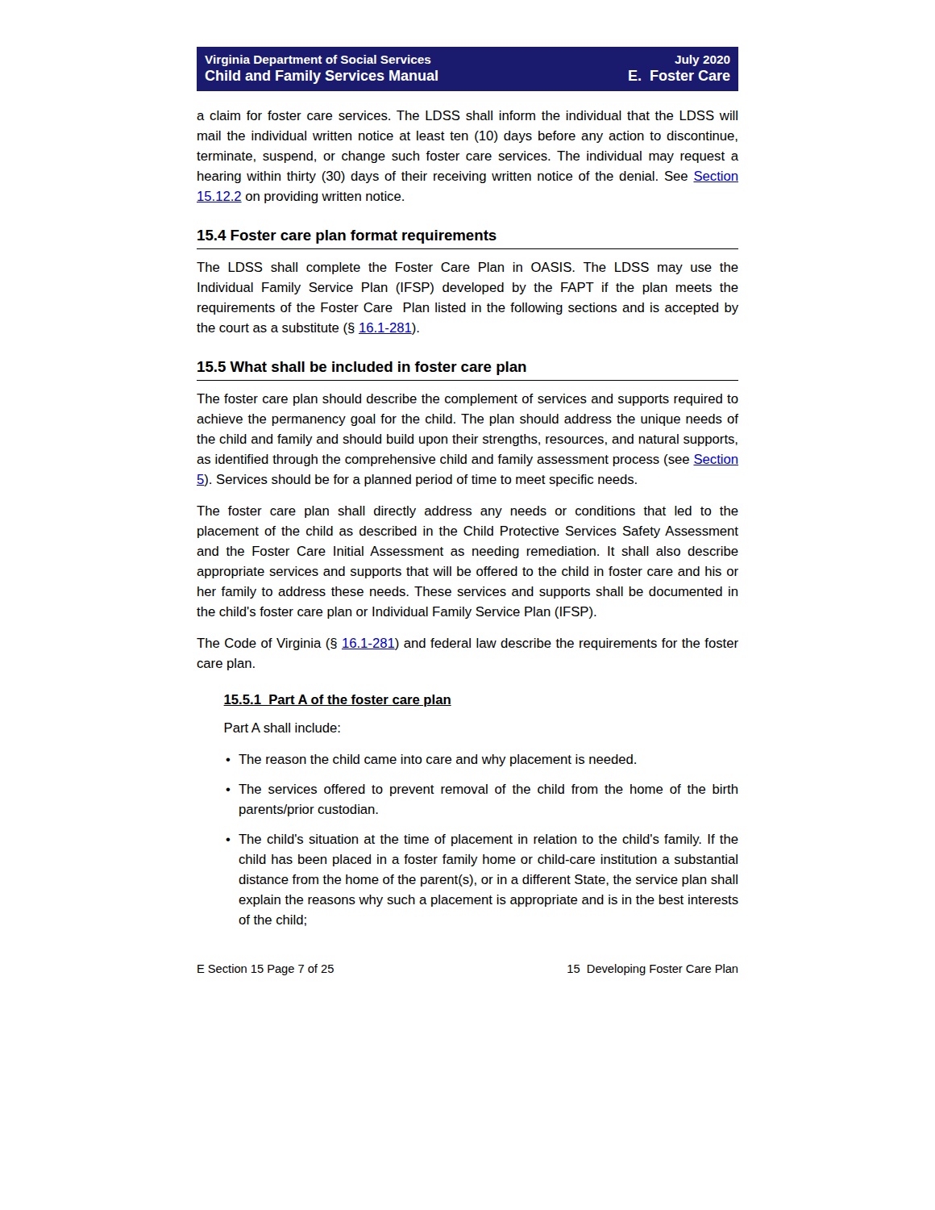Virginia Department of Social Services
Child and Family Services Manual
July 2020
E. Foster Care
a claim for foster care services. The LDSS shall inform the individual that the LDSS will mail the individual written notice at least ten (10) days before any action to discontinue, terminate, suspend, or change such foster care services. The individual may request a hearing within thirty (30) days of their receiving written notice of the denial. See Section 15.12.2 on providing written notice.
15.4 Foster care plan format requirements
The LDSS shall complete the Foster Care Plan in OASIS. The LDSS may use the Individual Family Service Plan (IFSP) developed by the FAPT if the plan meets the requirements of the Foster Care Plan listed in the following sections and is accepted by the court as a substitute (§ 16.1-281).
15.5 What shall be included in foster care plan
The foster care plan should describe the complement of services and supports required to achieve the permanency goal for the child. The plan should address the unique needs of the child and family and should build upon their strengths, resources, and natural supports, as identified through the comprehensive child and family assessment process (see Section 5). Services should be for a planned period of time to meet specific needs.
The foster care plan shall directly address any needs or conditions that led to the placement of the child as described in the Child Protective Services Safety Assessment and the Foster Care Initial Assessment as needing remediation. It shall also describe appropriate services and supports that will be offered to the child in foster care and his or her family to address these needs. These services and supports shall be documented in the child's foster care plan or Individual Family Service Plan (IFSP).
The Code of Virginia (§ 16.1-281) and federal law describe the requirements for the foster care plan.
15.5.1 Part A of the foster care plan
Part A shall include:
The reason the child came into care and why placement is needed.
The services offered to prevent removal of the child from the home of the birth parents/prior custodian.
The child's situation at the time of placement in relation to the child's family. If the child has been placed in a foster family home or child-care institution a substantial distance from the home of the parent(s), or in a different State, the service plan shall explain the reasons why such a placement is appropriate and is in the best interests of the child;
E Section 15 Page 7 of 25
15 Developing Foster Care Plan